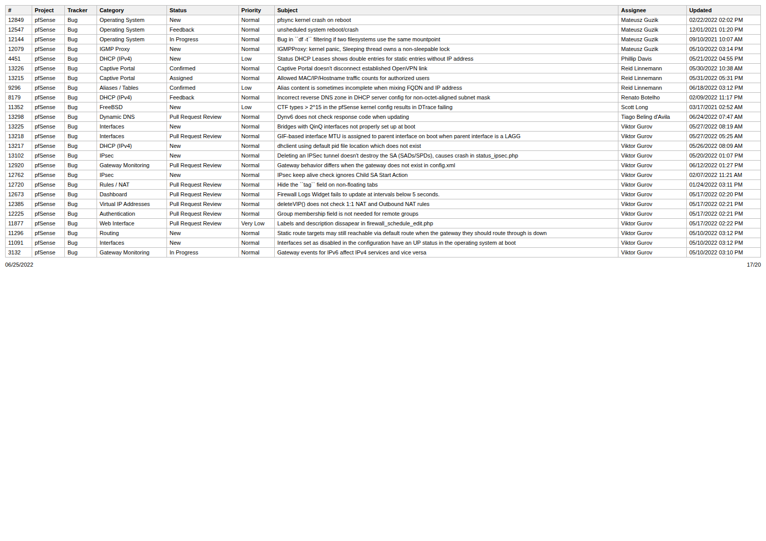| # | Project | Tracker | Category | Status | Priority | Subject | Assignee | Updated |
| --- | --- | --- | --- | --- | --- | --- | --- | --- |
| 12849 | pfSense | Bug | Operating System | New | Normal | pfsync kernel crash on reboot | Mateusz Guzik | 02/22/2022 02:02 PM |
| 12547 | pfSense | Bug | Operating System | Feedback | Normal | unsheduled system reboot/crash | Mateusz Guzik | 12/01/2021 01:20 PM |
| 12144 | pfSense | Bug | Operating System | In Progress | Normal | Bug in ``df -t`` filtering if two filesystems use the same mountpoint | Mateusz Guzik | 09/10/2021 10:07 AM |
| 12079 | pfSense | Bug | IGMP Proxy | New | Normal | IGMPProxy: kernel panic, Sleeping thread owns a non-sleepable lock | Mateusz Guzik | 05/10/2022 03:14 PM |
| 4451 | pfSense | Bug | DHCP (IPv4) | New | Low | Status DHCP Leases shows double entries for static entries without IP address | Phillip Davis | 05/21/2022 04:55 PM |
| 13226 | pfSense | Bug | Captive Portal | Confirmed | Normal | Captive Portal doesn't disconnect established OpenVPN link | Reid Linnemann | 05/30/2022 10:38 AM |
| 13215 | pfSense | Bug | Captive Portal | Assigned | Normal | Allowed MAC/IP/Hostname traffic counts for authorized users | Reid Linnemann | 05/31/2022 05:31 PM |
| 9296 | pfSense | Bug | Aliases / Tables | Confirmed | Low | Alias content is sometimes incomplete when mixing FQDN and IP address | Reid Linnemann | 06/18/2022 03:12 PM |
| 8179 | pfSense | Bug | DHCP (IPv4) | Feedback | Normal | Incorrect reverse DNS zone in DHCP server config for non-octet-aligned subnet mask | Renato Botelho | 02/09/2022 11:17 PM |
| 11352 | pfSense | Bug | FreeBSD | New | Low | CTF types > 2^15 in the pfSense kernel config results in DTrace failing | Scott Long | 03/17/2021 02:52 AM |
| 13298 | pfSense | Bug | Dynamic DNS | Pull Request Review | Normal | Dynv6 does not check response code when updating | Tiago Beling d'Avila | 06/24/2022 07:47 AM |
| 13225 | pfSense | Bug | Interfaces | New | Normal | Bridges with QinQ interfaces not properly set up at boot | Viktor Gurov | 05/27/2022 08:19 AM |
| 13218 | pfSense | Bug | Interfaces | Pull Request Review | Normal | GIF-based interface MTU is assigned to parent interface on boot when parent interface is a LAGG | Viktor Gurov | 05/27/2022 05:25 AM |
| 13217 | pfSense | Bug | DHCP (IPv4) | New | Normal | dhclient using default pid file location which does not exist | Viktor Gurov | 05/26/2022 08:09 AM |
| 13102 | pfSense | Bug | IPsec | New | Normal | Deleting an IPSec tunnel doesn't destroy the SA (SADs/SPDs), causes crash in status_ipsec.php | Viktor Gurov | 05/20/2022 01:07 PM |
| 12920 | pfSense | Bug | Gateway Monitoring | Pull Request Review | Normal | Gateway behavior differs when the gateway does not exist in config.xml | Viktor Gurov | 06/12/2022 01:27 PM |
| 12762 | pfSense | Bug | IPsec | New | Normal | IPsec keep alive check ignores Child SA Start Action | Viktor Gurov | 02/07/2022 11:21 AM |
| 12720 | pfSense | Bug | Rules / NAT | Pull Request Review | Normal | Hide the ``tag`` field on non-floating tabs | Viktor Gurov | 01/24/2022 03:11 PM |
| 12673 | pfSense | Bug | Dashboard | Pull Request Review | Normal | Firewall Logs Widget fails to update at intervals below 5 seconds. | Viktor Gurov | 05/17/2022 02:20 PM |
| 12385 | pfSense | Bug | Virtual IP Addresses | Pull Request Review | Normal | deleteVIP() does not check 1:1 NAT and Outbound NAT rules | Viktor Gurov | 05/17/2022 02:21 PM |
| 12225 | pfSense | Bug | Authentication | Pull Request Review | Normal | Group membership field is not needed for remote groups | Viktor Gurov | 05/17/2022 02:21 PM |
| 11877 | pfSense | Bug | Web Interface | Pull Request Review | Very Low | Labels and description dissapear in firewall_schedule_edit.php | Viktor Gurov | 05/17/2022 02:22 PM |
| 11296 | pfSense | Bug | Routing | New | Normal | Static route targets may still reachable via default route when the gateway they should route through is down | Viktor Gurov | 05/10/2022 03:12 PM |
| 11091 | pfSense | Bug | Interfaces | New | Normal | Interfaces set as disabled in the configuration have an UP status in the operating system at boot | Viktor Gurov | 05/10/2022 03:12 PM |
| 3132 | pfSense | Bug | Gateway Monitoring | In Progress | Normal | Gateway events for IPv6 affect IPv4 services and vice versa | Viktor Gurov | 05/10/2022 03:10 PM |
06/25/2022 17/20